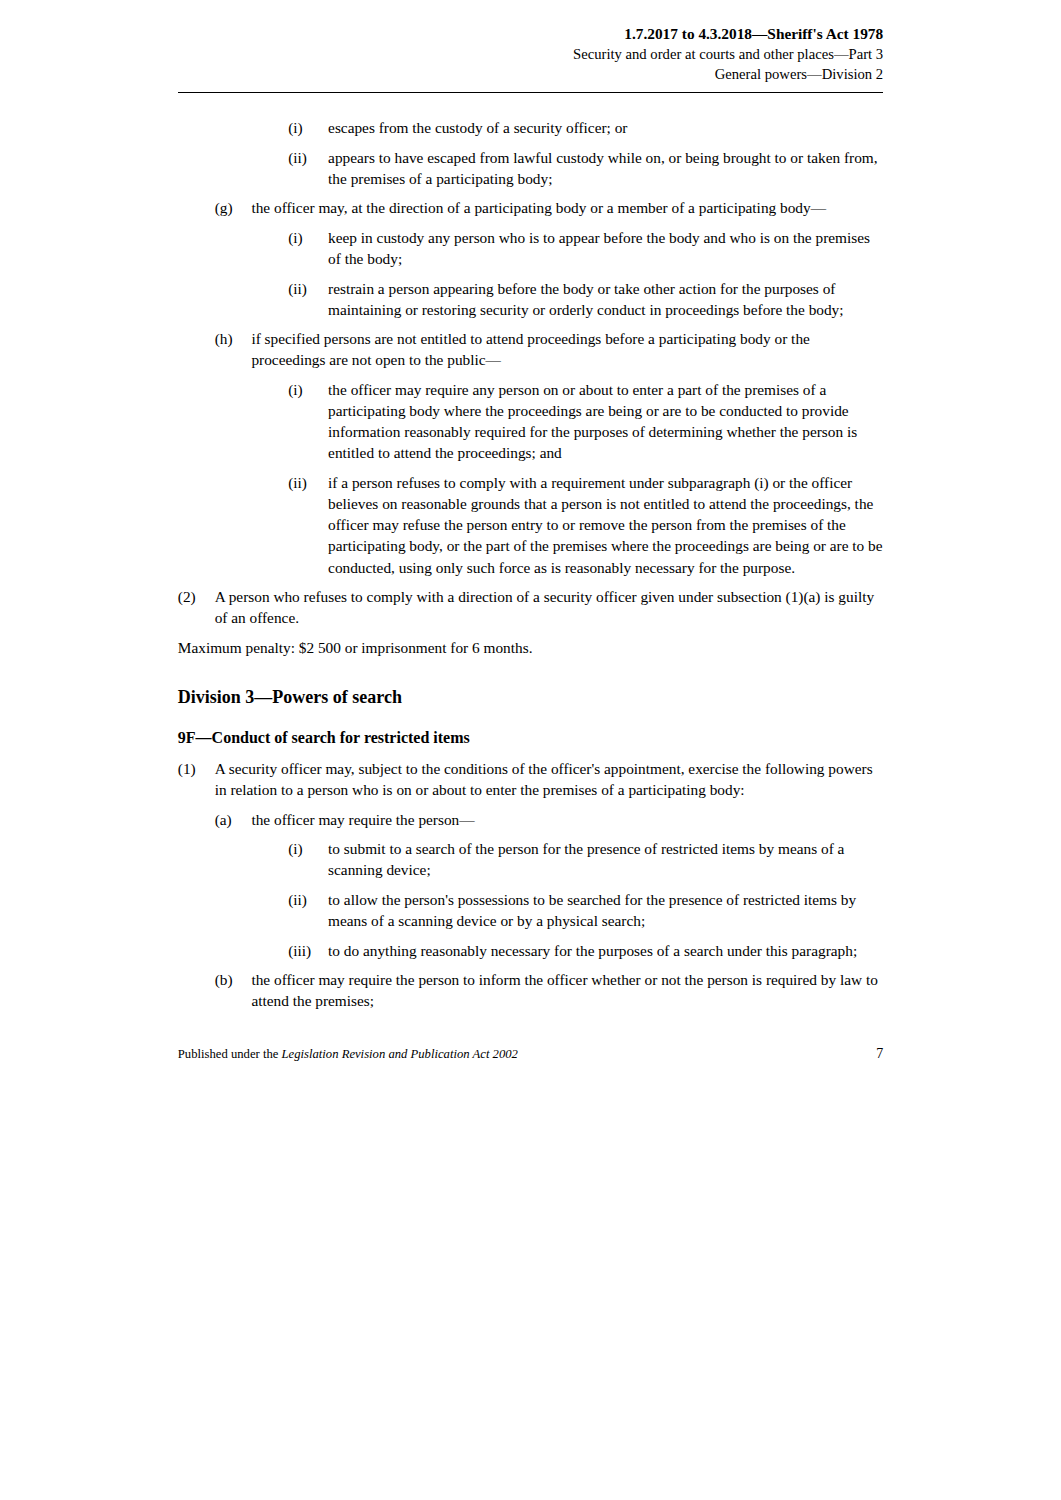1.7.2017 to 4.3.2018—Sheriff's Act 1978
Security and order at courts and other places—Part 3
General powers—Division 2
(i) escapes from the custody of a security officer; or
(ii) appears to have escaped from lawful custody while on, or being brought to or taken from, the premises of a participating body;
(g) the officer may, at the direction of a participating body or a member of a participating body—
(i) keep in custody any person who is to appear before the body and who is on the premises of the body;
(ii) restrain a person appearing before the body or take other action for the purposes of maintaining or restoring security or orderly conduct in proceedings before the body;
(h) if specified persons are not entitled to attend proceedings before a participating body or the proceedings are not open to the public—
(i) the officer may require any person on or about to enter a part of the premises of a participating body where the proceedings are being or are to be conducted to provide information reasonably required for the purposes of determining whether the person is entitled to attend the proceedings; and
(ii) if a person refuses to comply with a requirement under subparagraph (i) or the officer believes on reasonable grounds that a person is not entitled to attend the proceedings, the officer may refuse the person entry to or remove the person from the premises of the participating body, or the part of the premises where the proceedings are being or are to be conducted, using only such force as is reasonably necessary for the purpose.
(2) A person who refuses to comply with a direction of a security officer given under subsection (1)(a) is guilty of an offence.
Maximum penalty: $2 500 or imprisonment for 6 months.
Division 3—Powers of search
9F—Conduct of search for restricted items
(1) A security officer may, subject to the conditions of the officer's appointment, exercise the following powers in relation to a person who is on or about to enter the premises of a participating body:
(a) the officer may require the person—
(i) to submit to a search of the person for the presence of restricted items by means of a scanning device;
(ii) to allow the person's possessions to be searched for the presence of restricted items by means of a scanning device or by a physical search;
(iii) to do anything reasonably necessary for the purposes of a search under this paragraph;
(b) the officer may require the person to inform the officer whether or not the person is required by law to attend the premises;
Published under the Legislation Revision and Publication Act 2002 7